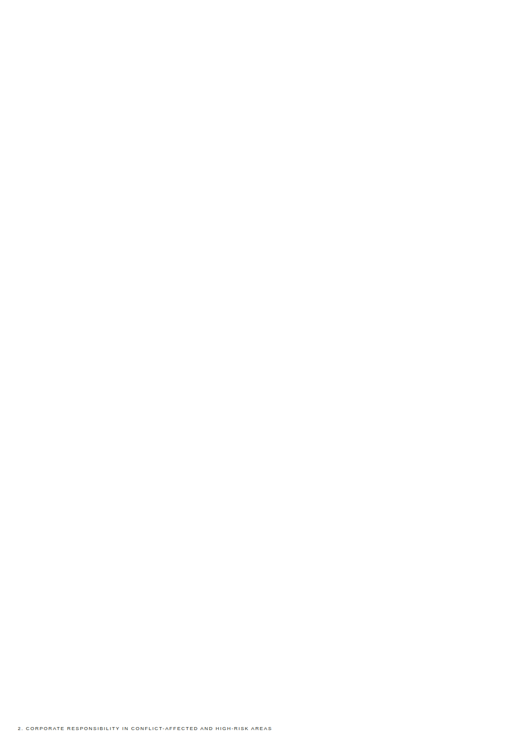2. Corporate responsibility in conflict-affected and high-risk areas